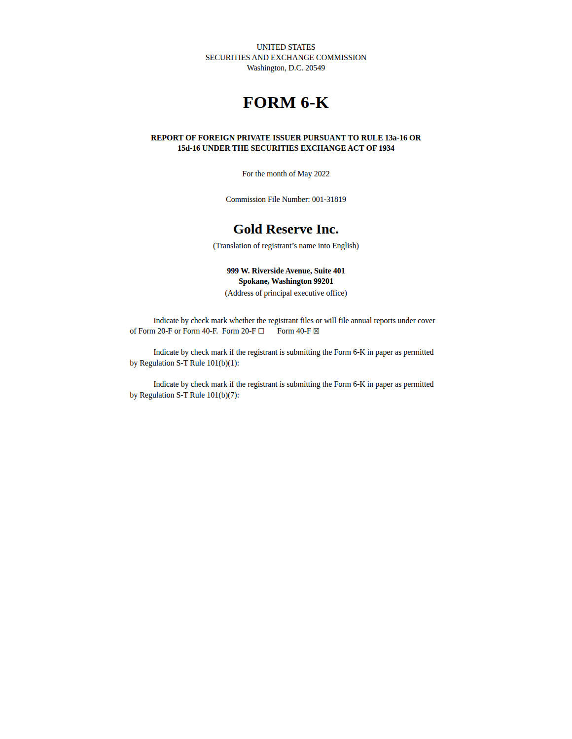UNITED STATES
SECURITIES AND EXCHANGE COMMISSION
Washington, D.C. 20549
FORM 6-K
REPORT OF FOREIGN PRIVATE ISSUER PURSUANT TO RULE 13a-16 OR 15d-16 UNDER THE SECURITIES EXCHANGE ACT OF 1934
For the month of May 2022
Commission File Number: 001-31819
Gold Reserve Inc.
(Translation of registrant’s name into English)
999 W. Riverside Avenue, Suite 401 Spokane, Washington 99201
(Address of principal executive office)
Indicate by check mark whether the registrant files or will file annual reports under cover of Form 20-F or Form 40-F. Form 20-F ☐ Form 40-F ☒
Indicate by check mark if the registrant is submitting the Form 6-K in paper as permitted by Regulation S-T Rule 101(b)(1):
Indicate by check mark if the registrant is submitting the Form 6-K in paper as permitted by Regulation S-T Rule 101(b)(7):